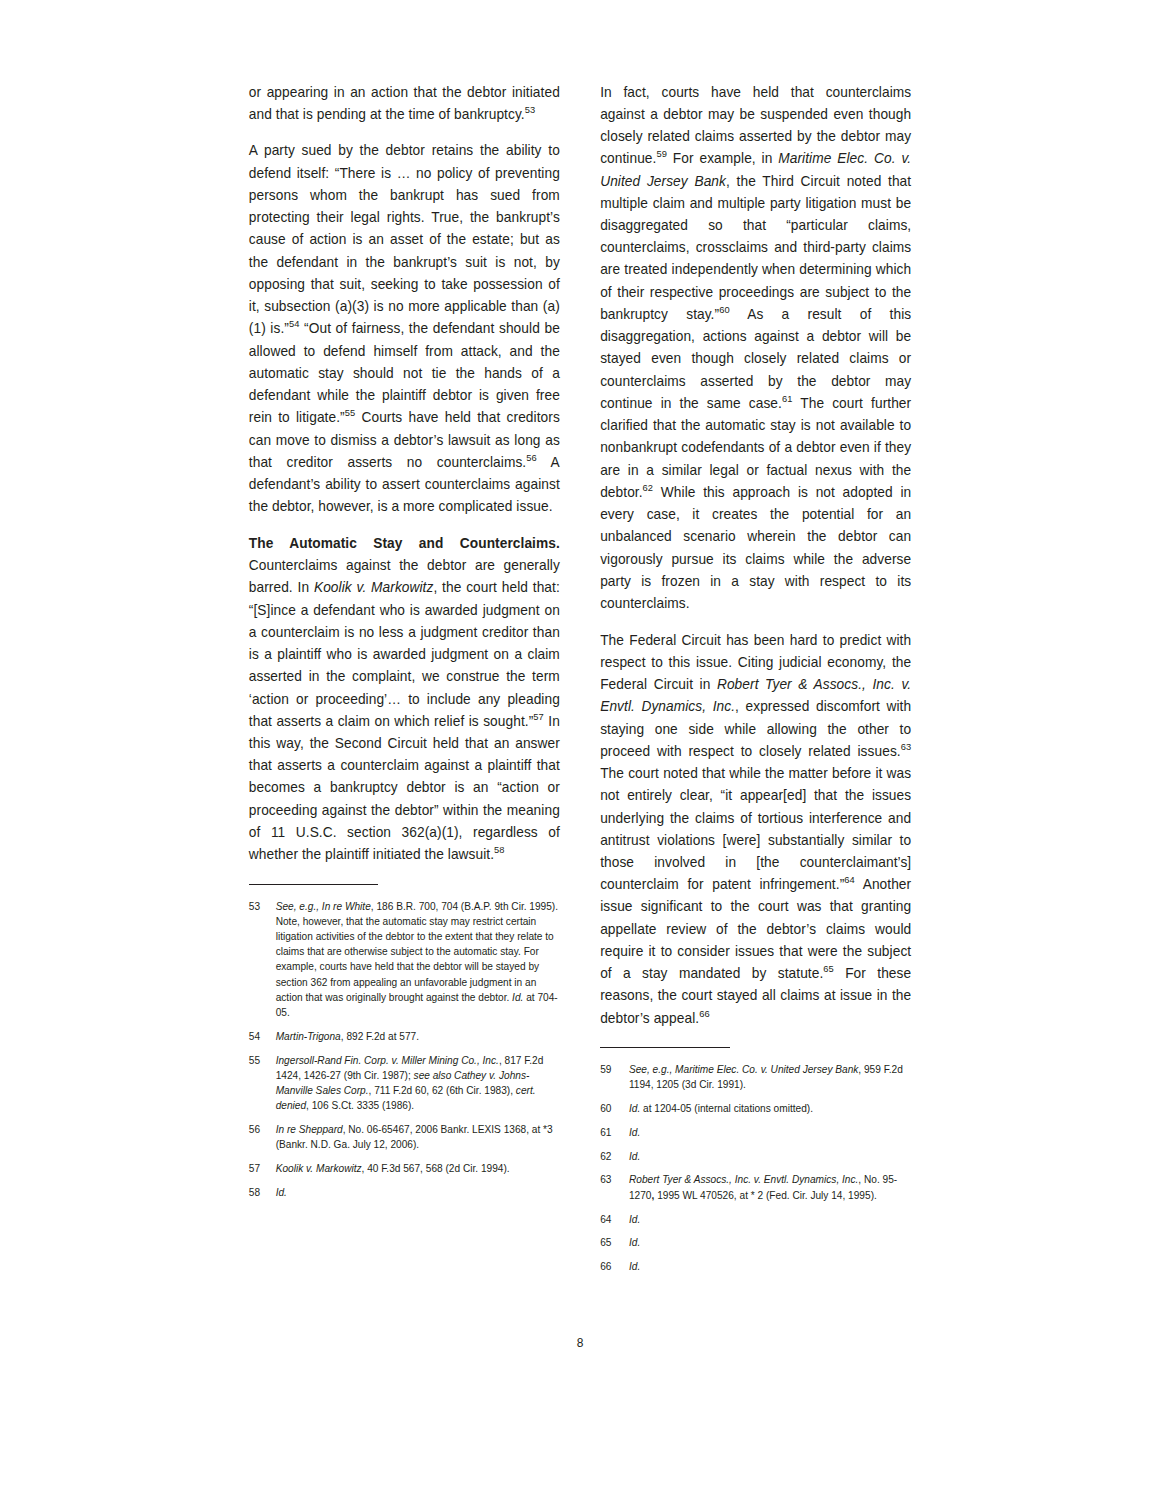or appearing in an action that the debtor initiated and that is pending at the time of bankruptcy.53
A party sued by the debtor retains the ability to defend itself: “There is … no policy of preventing persons whom the bankrupt has sued from protecting their legal rights. True, the bankrupt’s cause of action is an asset of the estate; but as the defendant in the bankrupt’s suit is not, by opposing that suit, seeking to take possession of it, subsection (a)(3) is no more applicable than (a)(1) is.”54 “Out of fairness, the defendant should be allowed to defend himself from attack, and the automatic stay should not tie the hands of a defendant while the plaintiff debtor is given free rein to litigate.”55 Courts have held that creditors can move to dismiss a debtor’s lawsuit as long as that creditor asserts no counterclaims.56 A defendant’s ability to assert counterclaims against the debtor, however, is a more complicated issue.
The Automatic Stay and Counterclaims. Counterclaims against the debtor are generally barred. In Koolik v. Markowitz, the court held that: “[S]ince a defendant who is awarded judgment on a counterclaim is no less a judgment creditor than is a plaintiff who is awarded judgment on a claim asserted in the complaint, we construe the term ‘action or proceeding’… to include any pleading that asserts a claim on which relief is sought.”57 In this way, the Second Circuit held that an answer that asserts a counterclaim against a plaintiff that becomes a bankruptcy debtor is an “action or proceeding against the debtor” within the meaning of 11 U.S.C. section 362(a)(1), regardless of whether the plaintiff initiated the lawsuit.58
53 See, e.g., In re White, 186 B.R. 700, 704 (B.A.P. 9th Cir. 1995). Note, however, that the automatic stay may restrict certain litigation activities of the debtor to the extent that they relate to claims that are otherwise subject to the automatic stay. For example, courts have held that the debtor will be stayed by section 362 from appealing an unfavorable judgment in an action that was originally brought against the debtor. Id. at 704-05.
54 Martin-Trigona, 892 F.2d at 577.
55 Ingersoll-Rand Fin. Corp. v. Miller Mining Co., Inc., 817 F.2d 1424, 1426-27 (9th Cir. 1987); see also Cathey v. Johns-Manville Sales Corp., 711 F.2d 60, 62 (6th Cir. 1983), cert. denied, 106 S.Ct. 3335 (1986).
56 In re Sheppard, No. 06-65467, 2006 Bankr. LEXIS 1368, at *3 (Bankr. N.D. Ga. July 12, 2006).
57 Koolik v. Markowitz, 40 F.3d 567, 568 (2d Cir. 1994).
58 Id.
In fact, courts have held that counterclaims against a debtor may be suspended even though closely related claims asserted by the debtor may continue.59 For example, in Maritime Elec. Co. v. United Jersey Bank, the Third Circuit noted that multiple claim and multiple party litigation must be disaggregated so that “particular claims, counterclaims, crossclaims and third-party claims are treated independently when determining which of their respective proceedings are subject to the bankruptcy stay.”60 As a result of this disaggregation, actions against a debtor will be stayed even though closely related claims or counterclaims asserted by the debtor may continue in the same case.61 The court further clarified that the automatic stay is not available to nonbankrupt codefendants of a debtor even if they are in a similar legal or factual nexus with the debtor.62 While this approach is not adopted in every case, it creates the potential for an unbalanced scenario wherein the debtor can vigorously pursue its claims while the adverse party is frozen in a stay with respect to its counterclaims.
The Federal Circuit has been hard to predict with respect to this issue. Citing judicial economy, the Federal Circuit in Robert Tyer & Assocs., Inc. v. Envtl. Dynamics, Inc., expressed discomfort with staying one side while allowing the other to proceed with respect to closely related issues.63 The court noted that while the matter before it was not entirely clear, “it appear[ed] that the issues underlying the claims of tortious interference and antitrust violations [were] substantially similar to those involved in [the counterclaimant’s] counterclaim for patent infringement.”64 Another issue significant to the court was that granting appellate review of the debtor’s claims would require it to consider issues that were the subject of a stay mandated by statute.65 For these reasons, the court stayed all claims at issue in the debtor’s appeal.66
59 See, e.g., Maritime Elec. Co. v. United Jersey Bank, 959 F.2d 1194, 1205 (3d Cir. 1991).
60 Id. at 1204-05 (internal citations omitted).
61 Id.
62 Id.
63 Robert Tyer & Assocs., Inc. v. Envtl. Dynamics, Inc., No. 95-1270, 1995 WL 470526, at * 2 (Fed. Cir. July 14, 1995).
64 Id.
65 Id.
66 Id.
8